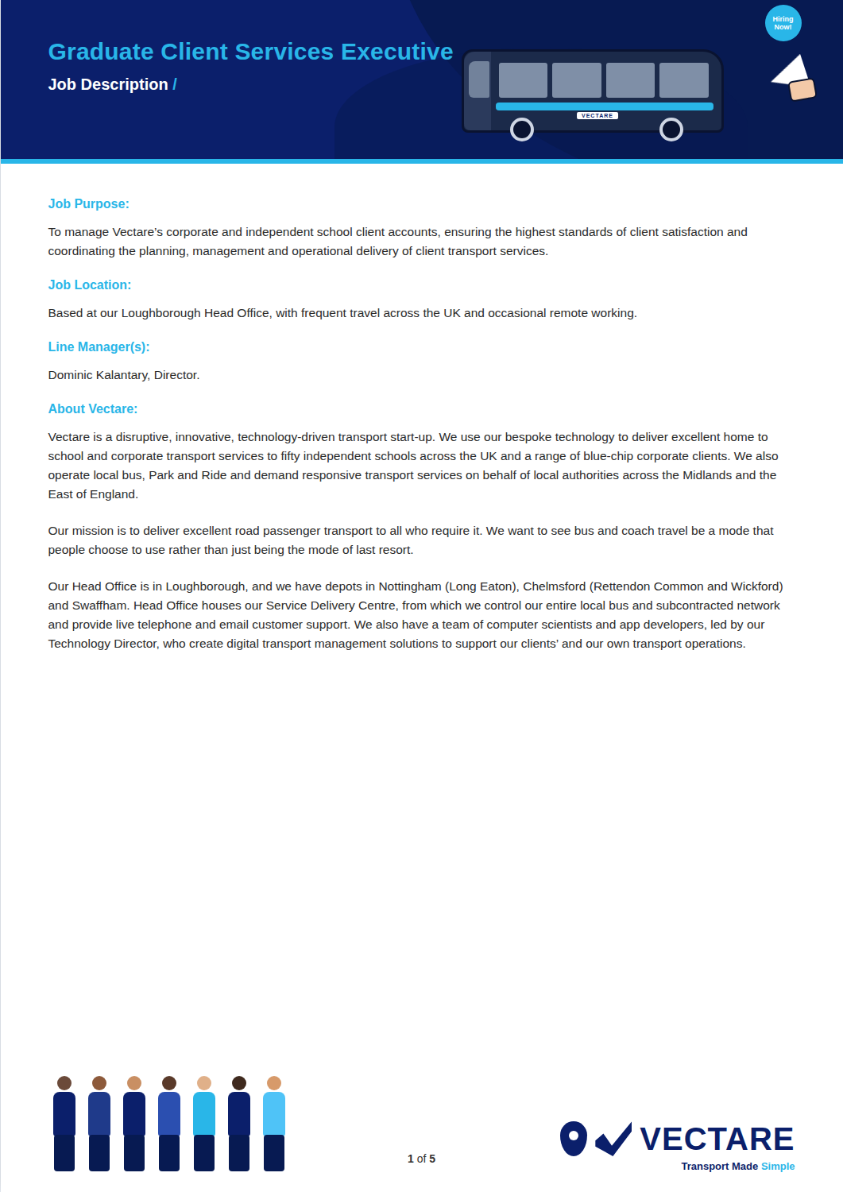Graduate Client Services Executive
Job Description /
VECTARE
Hiring
Now!
Job Purpose:
To manage Vectare’s corporate and independent school client accounts, ensuring the highest standards of client satisfaction and coordinating the planning, management and operational delivery of client transport services.
Job Location:
Based at our Loughborough Head Office, with frequent travel across the UK and occasional remote working.
Line Manager(s):
Dominic Kalantary, Director.
About Vectare:
Vectare is a disruptive, innovative, technology-driven transport start-up. We use our bespoke technology to deliver excellent home to school and corporate transport services to fifty independent schools across the UK and a range of blue-chip corporate clients. We also operate local bus, Park and Ride and demand responsive transport services on behalf of local authorities across the Midlands and the East of England.
Our mission is to deliver excellent road passenger transport to all who require it. We want to see bus and coach travel be a mode that people choose to use rather than just being the mode of last resort.
Our Head Office is in Loughborough, and we have depots in Nottingham (Long Eaton), Chelmsford (Rettendon Common and Wickford) and Swaffham. Head Office houses our Service Delivery Centre, from which we control our entire local bus and subcontracted network and provide live telephone and email customer support. We also have a team of computer scientists and app developers, led by our Technology Director, who create digital transport management solutions to support our clients’ and our own transport operations.
1 of 5
VECTARE
Transport Made Simple